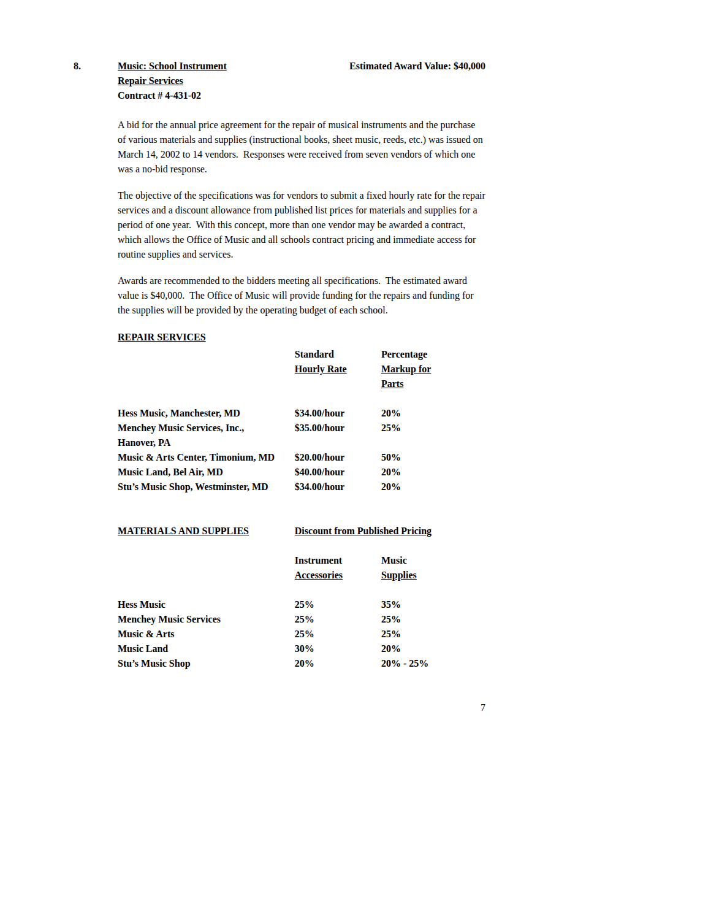8.
Music: School Instrument Estimated Award Value: $40,000
Repair Services
Contract # 4-431-02
A bid for the annual price agreement for the repair of musical instruments and the purchase of various materials and supplies (instructional books, sheet music, reeds, etc.) was issued on March 14, 2002 to 14 vendors. Responses were received from seven vendors of which one was a no-bid response.
The objective of the specifications was for vendors to submit a fixed hourly rate for the repair services and a discount allowance from published list prices for materials and supplies for a period of one year. With this concept, more than one vendor may be awarded a contract, which allows the Office of Music and all schools contract pricing and immediate access for routine supplies and services.
Awards are recommended to the bidders meeting all specifications. The estimated award value is $40,000. The Office of Music will provide funding for the repairs and funding for the supplies will be provided by the operating budget of each school.
REPAIR SERVICES
| | Standard | Percentage |
| | Hourly Rate | Markup for |
| | | Parts |
| Hess Music, Manchester, MD | $34.00/hour | 20% |
| Menchey Music Services, Inc., | $35.00/hour | 25% |
| Hanover, PA | | |
| Music & Arts Center, Timonium, MD | $20.00/hour | 50% |
| Music Land, Bel Air, MD | $40.00/hour | 20% |
| Stu’s Music Shop, Westminster, MD | $34.00/hour | 20% |
| MATERIALS AND SUPPLIES | Discount from Published Pricing |
| | Instrument | Music |
| | Accessories | Supplies |
| Hess Music | 25% | 35% |
| Menchey Music Services | 25% | 25% |
| Music & Arts | 25% | 25% |
| Music Land | 30% | 20% |
| Stu’s Music Shop | 20% | 20% - 25% |
7